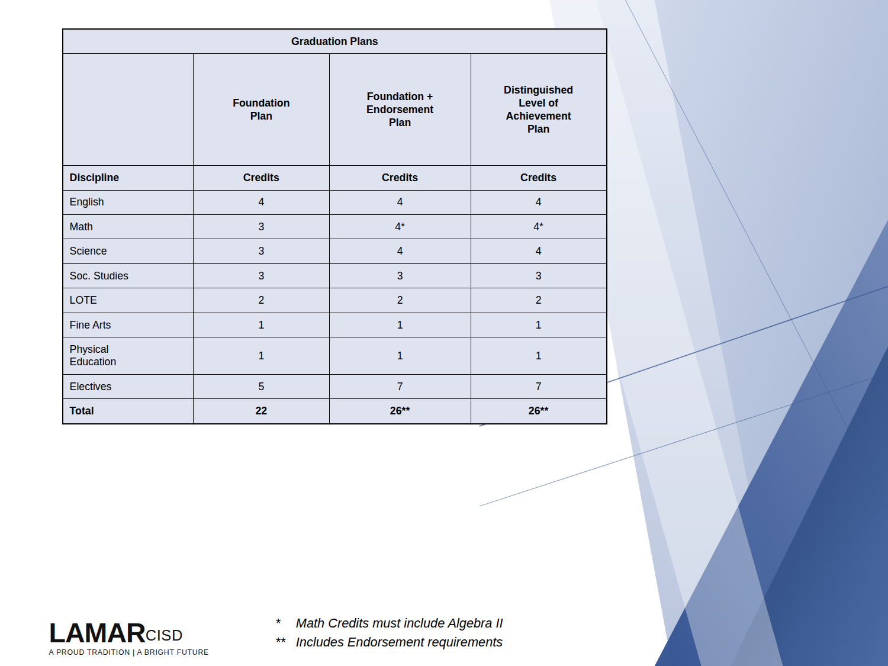| Graduation Plans |
| --- |
| | Foundation Plan | Foundation + Endorsement Plan | Distinguished Level of Achievement Plan |
| Discipline | Credits | Credits | Credits |
| English | 4 | 4 | 4 |
| Math | 3 | 4* | 4* |
| Science | 3 | 4 | 4 |
| Soc. Studies | 3 | 3 | 3 |
| LOTE | 2 | 2 | 2 |
| Fine Arts | 1 | 1 | 1 |
| Physical Education | 1 | 1 | 1 |
| Electives | 5 | 7 | 7 |
| Total | 22 | 26** | 26** |
*Math Credits must include Algebra II
**Includes Endorsement requirements
LAMARCISD
A PROUD TRADITION | A BRIGHT FUTURE